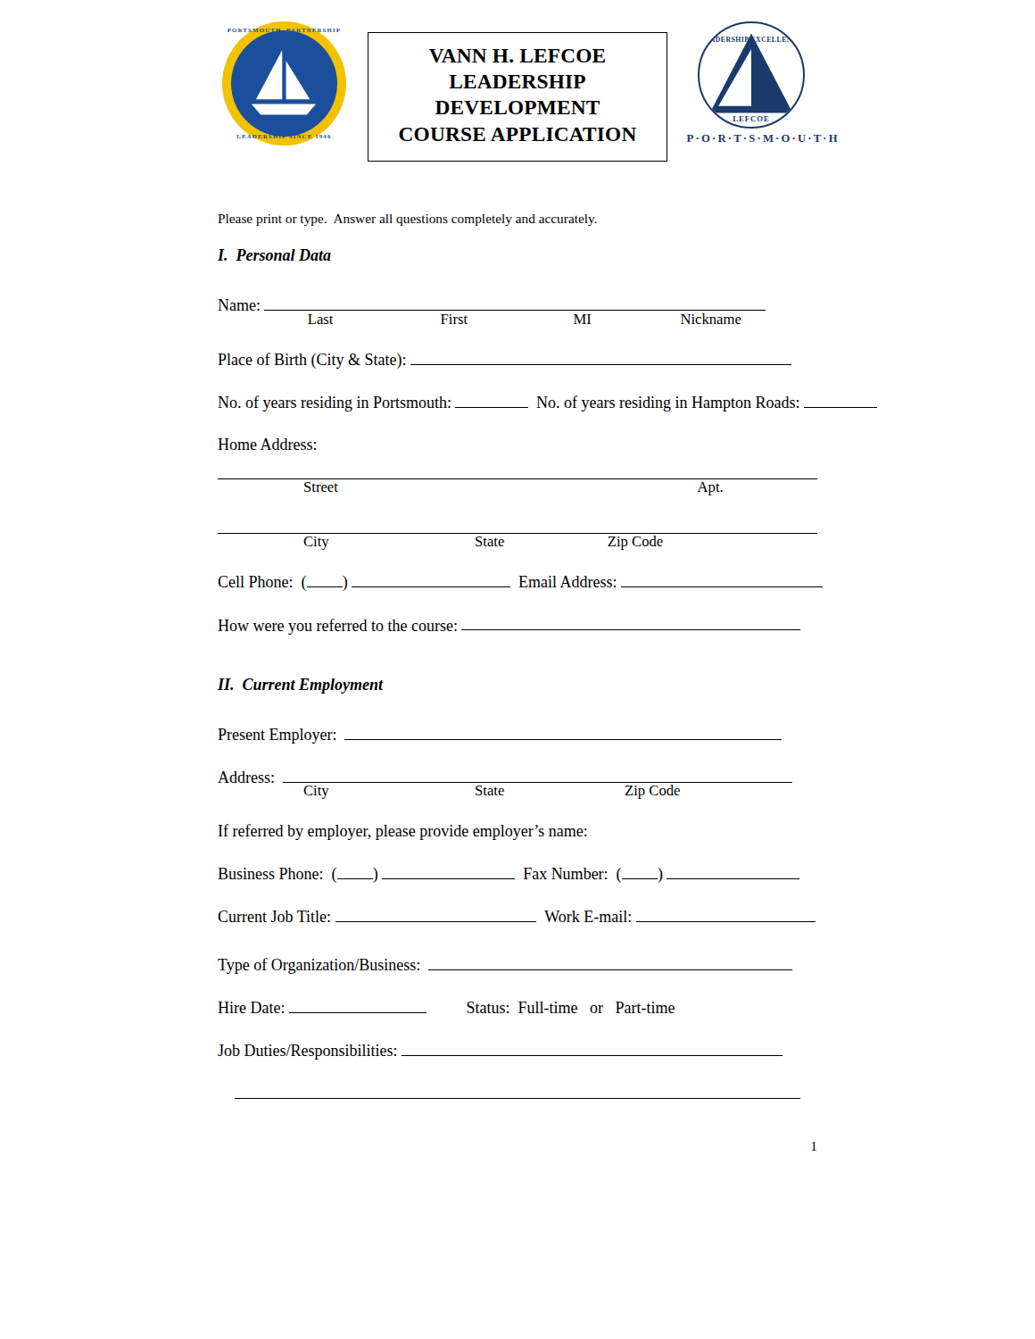PORTSMOUTH PARTNERSHIP LEADERSHIP SINCE 1946
VANN H. LEFCOE
LEADERSHIP
DEVELOPMENT
COURSE APPLICATION
LEADERSHIP EXCELLENCE LEFCOE
P·O·R·T·S·M·O·U·T·H
Please print or type. Answer all questions completely and accurately.
I. Personal Data
Name:
Last First MI Nickname
Place of Birth (City & State):
No. of years residing in Portsmouth: No. of years residing in Hampton Roads:
Home Address:
Street Apt.
City State Zip Code
Cell Phone: ( ) Email Address:
How were you referred to the course:
II. Current Employment
Present Employer:
Address:
City State Zip Code
If referred by employer, please provide employer’s name:
Business Phone: ( ) Fax Number: ( )
Current Job Title: Work E-mail:
Type of Organization/Business:
Hire Date: Status: Full-time or Part-time
Job Duties/Responsibilities:
1